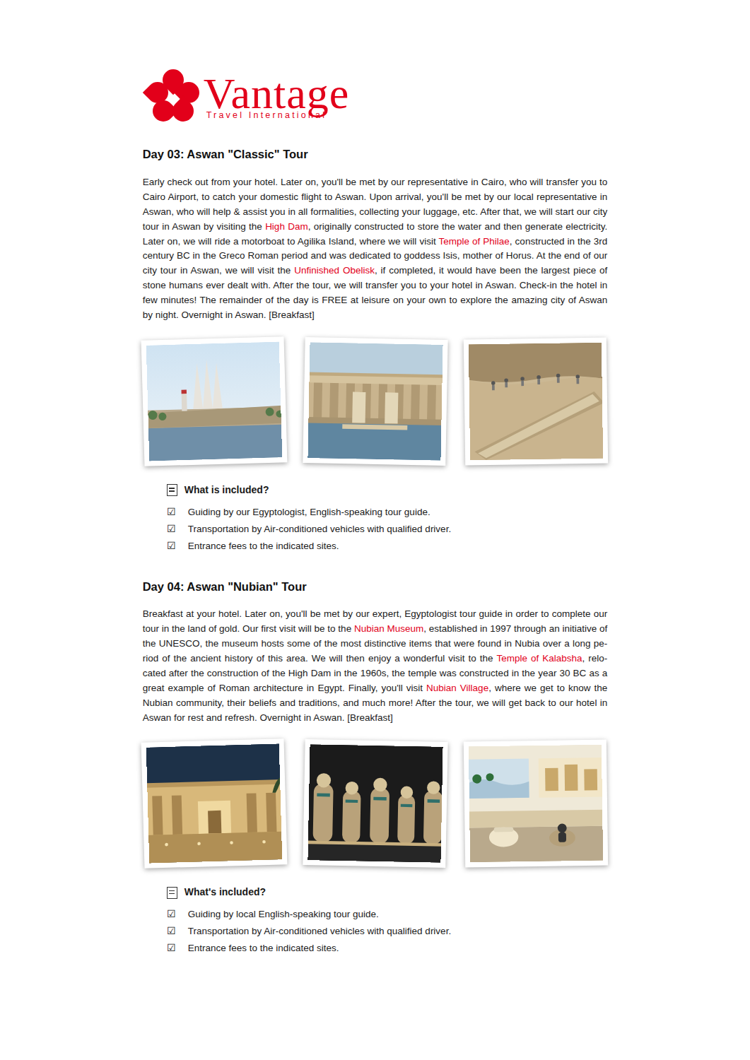Vantage
Travel International
Day 03: Aswan "Classic" Tour
Early check out from your hotel. Later on, you'll be met by our representative in Cairo, who will transfer you to Cairo Airport, to catch your domestic flight to Aswan. Upon arrival, you'll be met by our local representative in Aswan, who will help & assist you in all formalities, collecting your luggage, etc. After that, we will start our city tour in Aswan by visiting the High Dam, originally constructed to store the water and then generate electricity. Later on, we will ride a motorboat to Agilika Island, where we will visit Temple of Philae, constructed in the 3rd century BC in the Greco Roman period and was dedicated to goddess Isis, mother of Horus. At the end of our city tour in Aswan, we will visit the Unfinished Obelisk, if completed, it would have been the largest piece of stone humans ever dealt with. After the tour, we will transfer you to your hotel in Aswan. Check-in the hotel in few minutes! The remainder of the day is FREE at leisure on your own to explore the amazing city of Aswan by night. Overnight in Aswan. [Breakfast]
What is included?
Guiding by our Egyptologist, English-speaking tour guide.
Transportation by Air-conditioned vehicles with qualified driver.
Entrance fees to the indicated sites.
Day 04: Aswan "Nubian" Tour
Breakfast at your hotel. Later on, you'll be met by our expert, Egyptologist tour guide in order to complete our tour in the land of gold. Our first visit will be to the Nubian Museum, established in 1997 through an initiative of the UNESCO, the museum hosts some of the most distinctive items that were found in Nubia over a long period of the ancient history of this area. We will then enjoy a wonderful visit to the Temple of Kalabsha, relocated after the construction of the High Dam in the 1960s, the temple was constructed in the year 30 BC as a great example of Roman architecture in Egypt. Finally, you'll visit Nubian Village, where we get to know the Nubian community, their beliefs and traditions, and much more! After the tour, we will get back to our hotel in Aswan for rest and refresh. Overnight in Aswan. [Breakfast]
What's included?
Guiding by local English-speaking tour guide.
Transportation by Air-conditioned vehicles with qualified driver.
Entrance fees to the indicated sites.